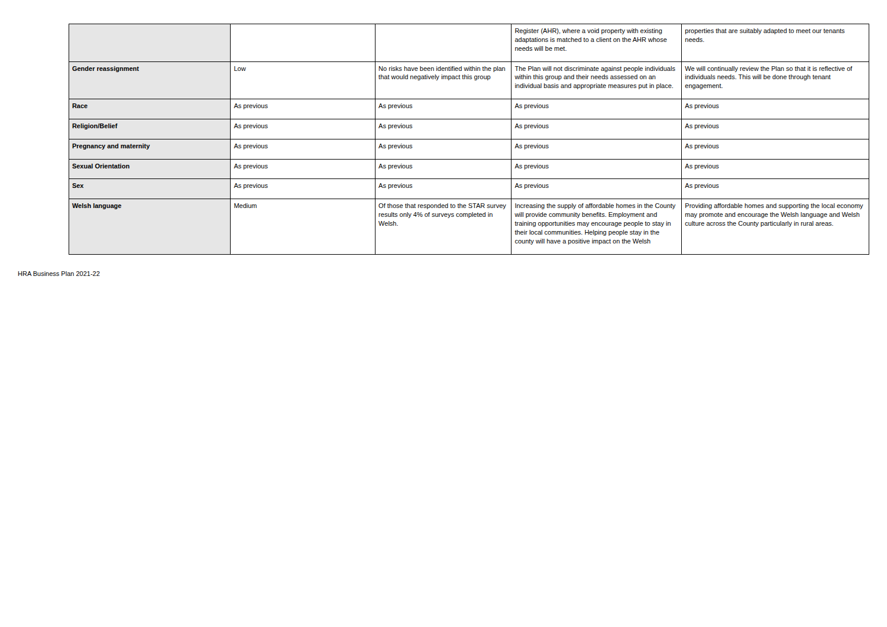| | | | | Register (AHR), where a void property with existing adaptations is matched to a client on the AHR whose needs will be met. | properties that are suitably adapted to meet our tenants needs. |
| | Gender reassignment | Low | No risks have been identified within the plan that would negatively impact this group | The Plan will not discriminate against people individuals within this group and their needs assessed on an individual basis and appropriate measures put in place. | We will continually review the Plan so that it is reflective of individuals needs. This will be done through tenant engagement. |
| | Race | As previous | As previous | As previous | As previous |
| | Religion/Belief | As previous | As previous | As previous | As previous |
| | Pregnancy and maternity | As previous | As previous | As previous | As previous |
| | Sexual Orientation | As previous | As previous | As previous | As previous |
| | Sex | As previous | As previous | As previous | As previous |
| | Welsh language | Medium | Of those that responded to the STAR survey results only 4% of surveys completed in Welsh. | Increasing the supply of affordable homes in the County will provide community benefits. Employment and training opportunities may encourage people to stay in their local communities. Helping people stay in the county will have a positive impact on the Welsh | Providing affordable homes and supporting the local economy may promote and encourage the Welsh language and Welsh culture across the County particularly in rural areas. |
HRA Business Plan 2021-22